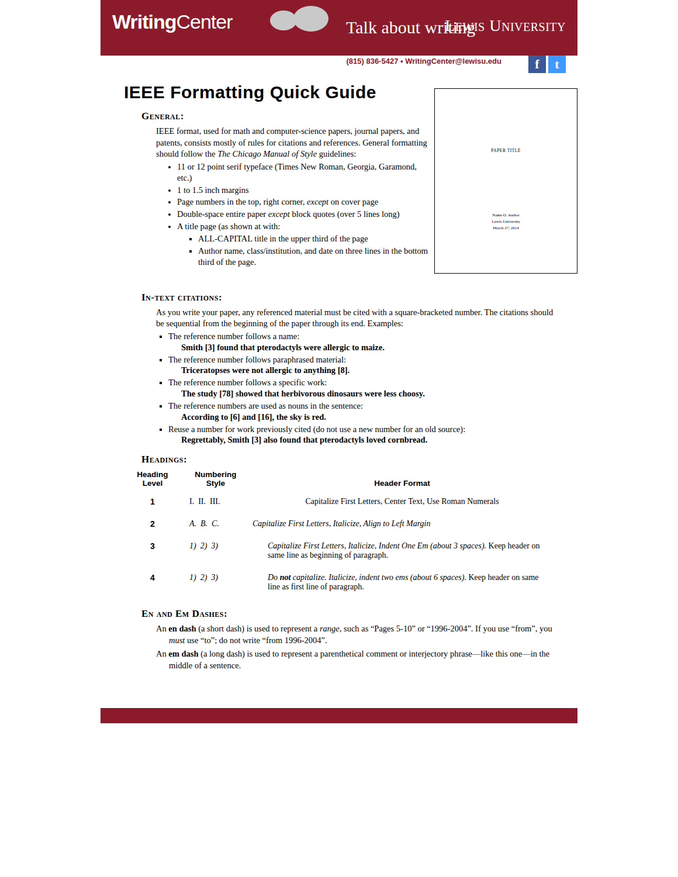Writing Center
Talk about writing
LEWIS UNIVERSITY
(815) 836-5427 • WritingCenter@lewisu.edu
ft
IEEE Formatting Quick Guide
PAPER TITLE
Name O. Author
Lewis University
March 27, 2014
General:
IEEE format, used for math and computer-science papers, journal papers, and patents, consists mostly of rules for citations and references. General formatting should follow the The Chicago Manual of Style guidelines:
11 or 12 point serif typeface (Times New Roman, Georgia, Garamond, etc.)
1 to 1.5 inch margins
Page numbers in the top, right corner, except on cover page
Double-space entire paper except block quotes (over 5 lines long)
A title page (as shown at with:
ALL-CAPITAL title in the upper third of the page
Author name, class/institution, and date on three lines in the bottom third of the page.
In-text citations:
As you write your paper, any referenced material must be cited with a square-bracketed number. The citations should be sequential from the beginning of the paper through its end. Examples:
The reference number follows a name: Smith [3] found that pterodactyls were allergic to maize.
The reference number follows paraphrased material: Triceratopses were not allergic to anything [8].
The reference number follows a specific work: The study [78] showed that herbivorous dinosaurs were less choosy.
The reference numbers are used as nouns in the sentence: According to [6] and [16], the sky is red.
Reuse a number for work previously cited (do not use a new number for an old source): Regrettably, Smith [3] also found that pterodactyls loved cornbread.
Headings:
| Heading Level | Numbering Style | Header Format |
| --- | --- | --- |
| 1 | I. II. III. | Capitalize First Letters, Center Text, Use Roman Numerals |
| 2 | A. B. C. | Capitalize First Letters, Italicize, Align to Left Margin |
| 3 | 1) 2) 3) | Capitalize First Letters, Italicize, Indent One Em (about 3 spaces). Keep header on same line as beginning of paragraph. |
| 4 | 1) 2) 3) | Do not capitalize. Italicize, indent two ems (about 6 spaces). Keep header on same line as first line of paragraph. |
En and Em Dashes:
An en dash (a short dash) is used to represent a range, such as “Pages 5-10” or “1996-2004”. If you use “from”, you must use “to”; do not write “from 1996-2004”.
An em dash (a long dash) is used to represent a parenthetical comment or interjectory phrase—like this one—in the middle of a sentence.